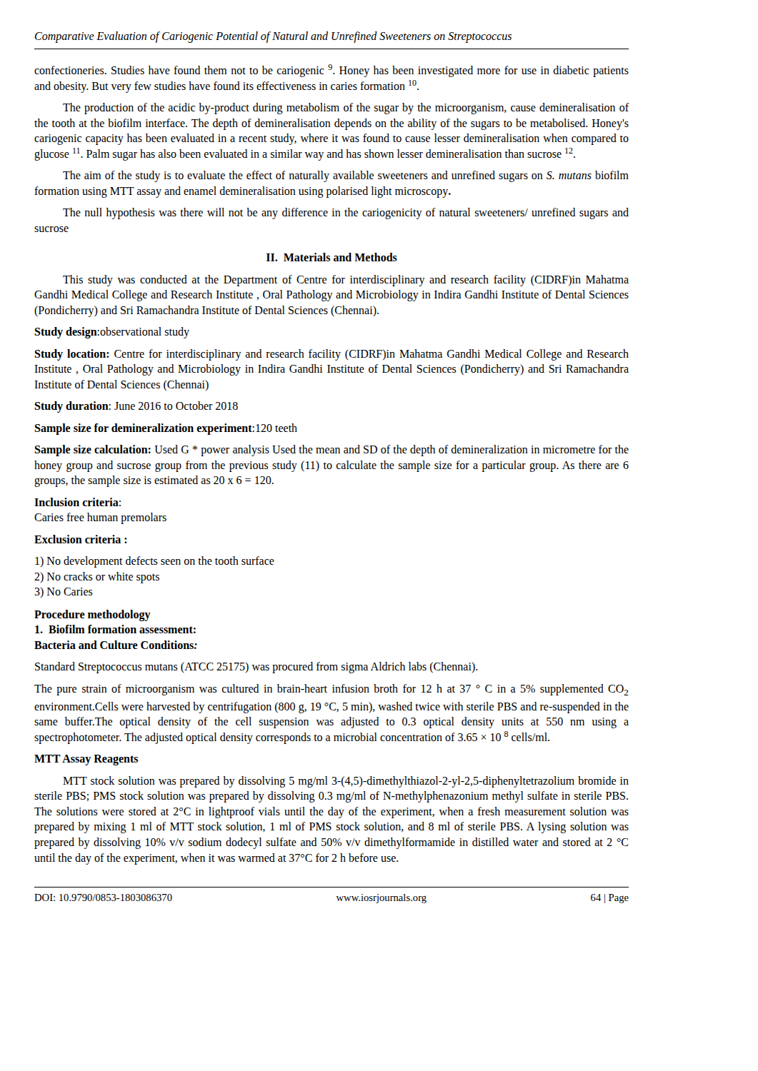Comparative Evaluation of Cariogenic Potential of Natural and Unrefined Sweeteners on Streptococcus
confectioneries. Studies have found them not to be cariogenic 9. Honey has been investigated more for use in diabetic patients and obesity. But very few studies have found its effectiveness in caries formation 10.
The production of the acidic by-product during metabolism of the sugar by the microorganism, cause demineralisation of the tooth at the biofilm interface. The depth of demineralisation depends on the ability of the sugars to be metabolised. Honey's cariogenic capacity has been evaluated in a recent study, where it was found to cause lesser demineralisation when compared to glucose 11. Palm sugar has also been evaluated in a similar way and has shown lesser demineralisation than sucrose 12.
The aim of the study is to evaluate the effect of naturally available sweeteners and unrefined sugars on S. mutans biofilm formation using MTT assay and enamel demineralisation using polarised light microscopy.
The null hypothesis was there will not be any difference in the cariogenicity of natural sweeteners/ unrefined sugars and sucrose
II. Materials and Methods
This study was conducted at the Department of Centre for interdisciplinary and research facility (CIDRF)in Mahatma Gandhi Medical College and Research Institute , Oral Pathology and Microbiology in Indira Gandhi Institute of Dental Sciences (Pondicherry) and Sri Ramachandra Institute of Dental Sciences (Chennai).
Study design:observational study
Study location: Centre for interdisciplinary and research facility (CIDRF)in Mahatma Gandhi Medical College and Research Institute , Oral Pathology and Microbiology in Indira Gandhi Institute of Dental Sciences (Pondicherry) and Sri Ramachandra Institute of Dental Sciences (Chennai)
Study duration: June 2016 to October 2018
Sample size for demineralization experiment:120 teeth
Sample size calculation: Used G * power analysis Used the mean and SD of the depth of demineralization in micrometre for the honey group and sucrose group from the previous study (11) to calculate the sample size for a particular group. As there are 6 groups, the sample size is estimated as 20 x 6 = 120.
Inclusion criteria:
Caries free human premolars
Exclusion criteria :
1) No development defects seen on the tooth surface
2) No cracks or white spots
3) No Caries
Procedure methodology
1. Biofilm formation assessment:
Bacteria and Culture Conditions:
Standard Streptococcus mutans (ATCC 25175) was procured from sigma Aldrich labs (Chennai).
The pure strain of microorganism was cultured in brain-heart infusion broth for 12 h at 37 ° C in a 5% supplemented CO2 environment.Cells were harvested by centrifugation (800 g, 19 °C, 5 min), washed twice with sterile PBS and re-suspended in the same buffer.The optical density of the cell suspension was adjusted to 0.3 optical density units at 550 nm using a spectrophotometer. The adjusted optical density corresponds to a microbial concentration of 3.65 × 10 8 cells/ml.
MTT Assay Reagents
MTT stock solution was prepared by dissolving 5 mg/ml 3-(4,5)-dimethylthiazol-2-yl-2,5-diphenyltetrazolium bromide in sterile PBS; PMS stock solution was prepared by dissolving 0.3 mg/ml of N-methylphenazonium methyl sulfate in sterile PBS. The solutions were stored at 2°C in lightproof vials until the day of the experiment, when a fresh measurement solution was prepared by mixing 1 ml of MTT stock solution, 1 ml of PMS stock solution, and 8 ml of sterile PBS. A lysing solution was prepared by dissolving 10% v/v sodium dodecyl sulfate and 50% v/v dimethylformamide in distilled water and stored at 2 °C until the day of the experiment, when it was warmed at 37°C for 2 h before use.
DOI: 10.9790/0853-1803086370 www.iosrjournals.org 64 | Page